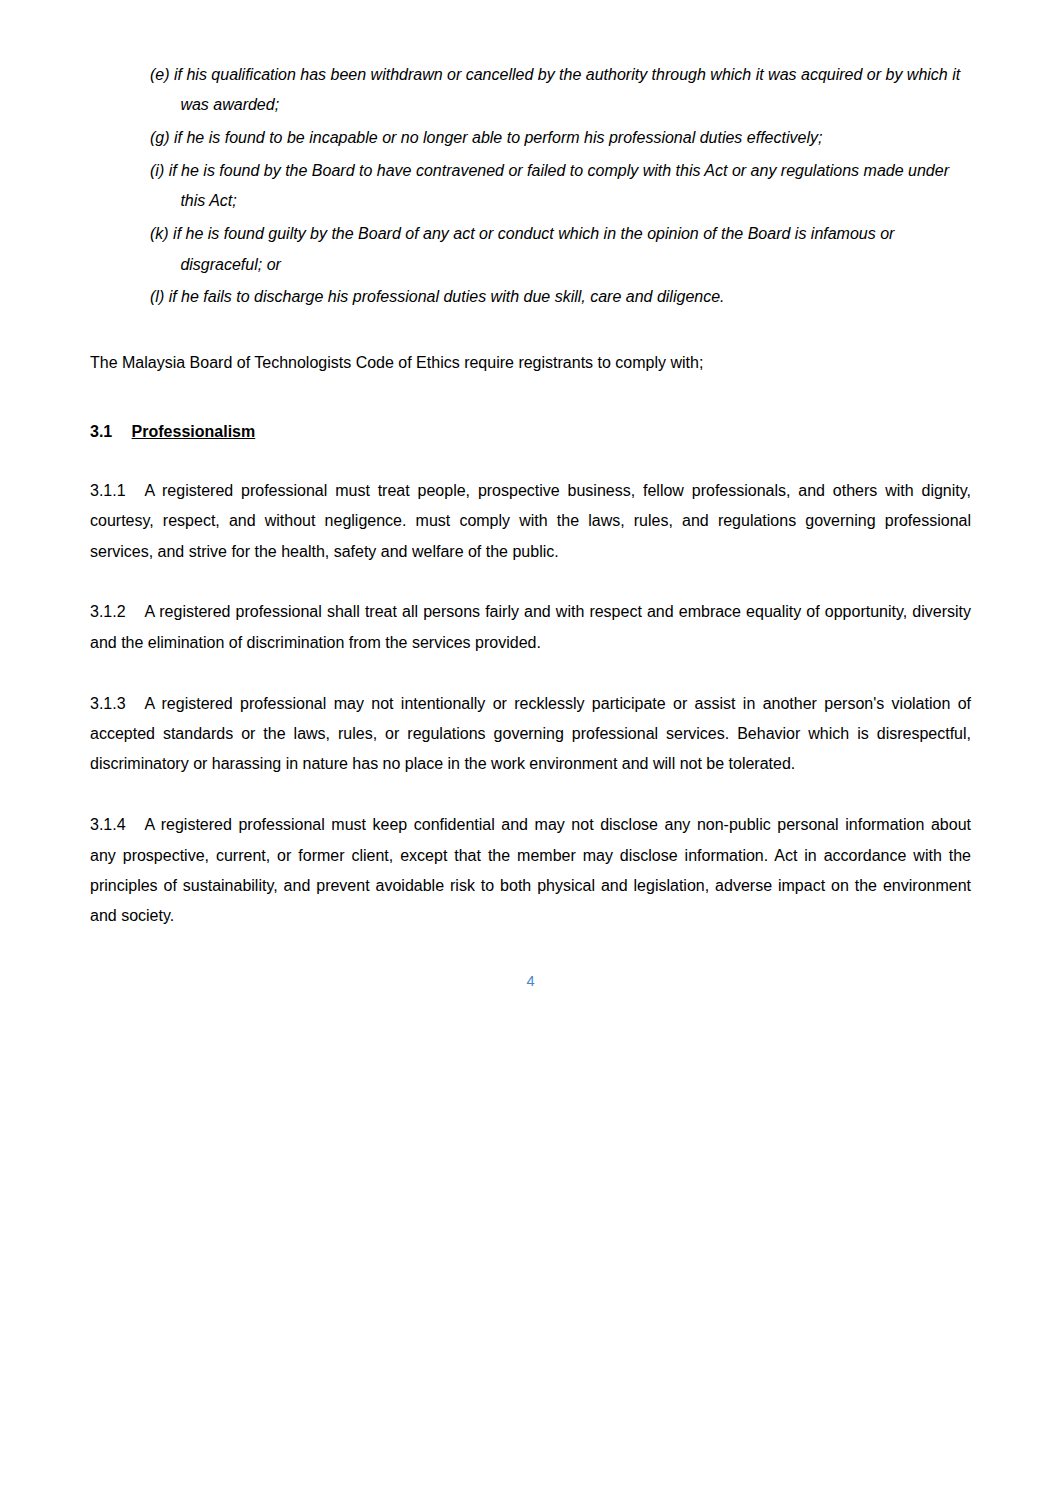(e) if his qualification has been withdrawn or cancelled by the authority through which it was acquired or by which it was awarded;
(g) if he is found to be incapable or no longer able to perform his professional duties effectively;
(i) if he is found by the Board to have contravened or failed to comply with this Act or any regulations made under this Act;
(k) if he is found guilty by the Board of any act or conduct which in the opinion of the Board is infamous or disgraceful; or
(l) if he fails to discharge his professional duties with due skill, care and diligence.
The Malaysia Board of Technologists Code of Ethics require registrants to comply with;
3.1 Professionalism
3.1.1 A registered professional must treat people, prospective business, fellow professionals, and others with dignity, courtesy, respect, and without negligence. must comply with the laws, rules, and regulations governing professional services, and strive for the health, safety and welfare of the public.
3.1.2 A registered professional shall treat all persons fairly and with respect and embrace equality of opportunity, diversity and the elimination of discrimination from the services provided.
3.1.3 A registered professional may not intentionally or recklessly participate or assist in another person's violation of accepted standards or the laws, rules, or regulations governing professional services. Behavior which is disrespectful, discriminatory or harassing in nature has no place in the work environment and will not be tolerated.
3.1.4 A registered professional must keep confidential and may not disclose any non-public personal information about any prospective, current, or former client, except that the member may disclose information. Act in accordance with the principles of sustainability, and prevent avoidable risk to both physical and legislation, adverse impact on the environment and society.
4